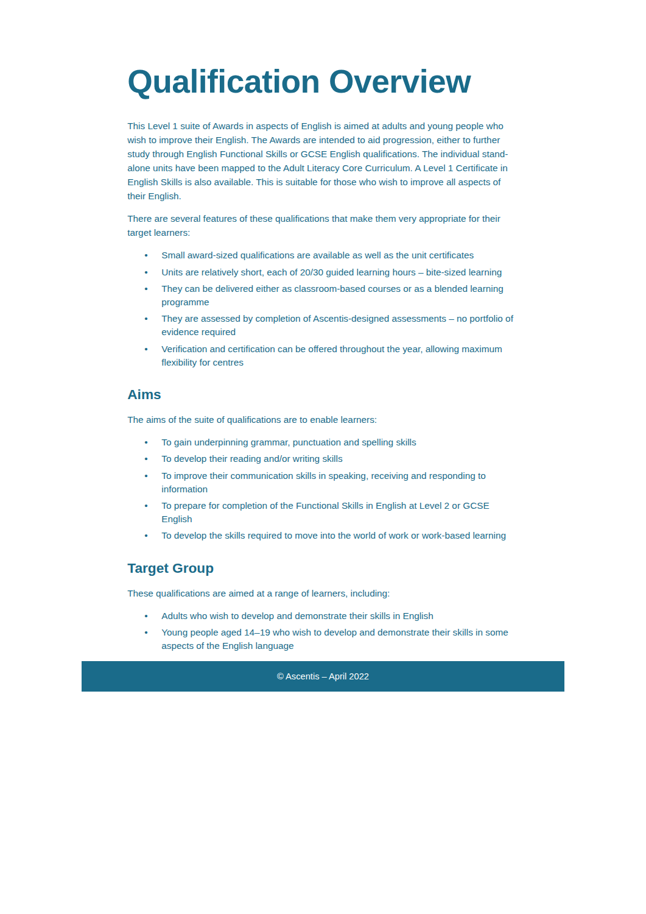Qualification Overview
This Level 1 suite of Awards in aspects of English is aimed at adults and young people who wish to improve their English. The Awards are intended to aid progression, either to further study through English Functional Skills or GCSE English qualifications. The individual stand-alone units have been mapped to the Adult Literacy Core Curriculum. A Level 1 Certificate in English Skills is also available. This is suitable for those who wish to improve all aspects of their English.
There are several features of these qualifications that make them very appropriate for their target learners:
Small award-sized qualifications are available as well as the unit certificates
Units are relatively short, each of 20/30 guided learning hours – bite-sized learning
They can be delivered either as classroom-based courses or as a blended learning programme
They are assessed by completion of Ascentis-designed assessments – no portfolio of evidence required
Verification and certification can be offered throughout the year, allowing maximum flexibility for centres
Aims
The aims of the suite of qualifications are to enable learners:
To gain underpinning grammar, punctuation and spelling skills
To develop their reading and/or writing skills
To improve their communication skills in speaking, receiving and responding to information
To prepare for completion of the Functional Skills in English at Level 2 or GCSE English
To develop the skills required to move into the world of work or work-based learning
Target Group
These qualifications are aimed at a range of learners, including:
Adults who wish to develop and demonstrate their skills in English
Young people aged 14–19 who wish to develop and demonstrate their skills in some aspects of the English language
© Ascentis – April 2022